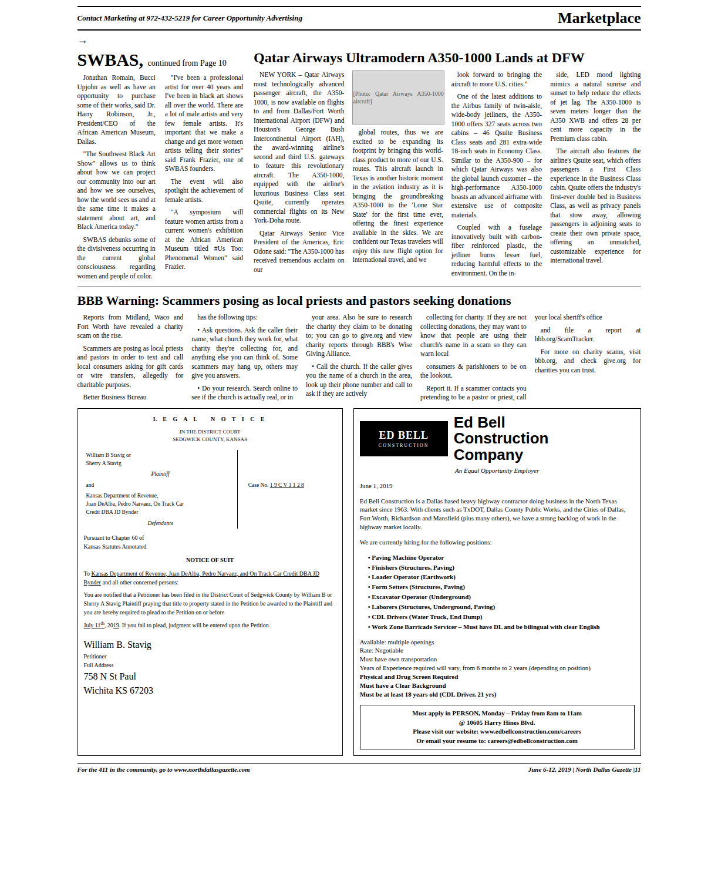Contact Marketing at 972-432-5219 for Career Opportunity Advertising
Marketplace
→
SWBAS, continued from Page 10
Jonathan Romain, Bucci Upjohn as well as have an opportunity to purchase some of their works, said Dr. Harry Robinson, Jr., President/CEO of the African American Museum, Dallas.
"The Southwest Black Art Show" allows us to think about how we can project our community into our art and how we see ourselves, how the world sees us and at the same time it makes a statement about art, and Black America today."
SWBAS debunks some of the divisiveness occurring in the current global consciousness regarding women and people of color.
"I've been a professional artist for over 40 years and I've been in black art shows all over the world. There are a lot of male artists and very few female artists. It's important that we make a change and get more women artists telling their stories" said Frank Frazier, one of SWBAS founders.
The event will also spotlight the achievement of female artists.
"A symposium will feature women artists from a current women's exhibition at the African American Museum titled #Us Too: Phenomenal Women" said Frazier.
Qatar Airways Ultramodern A350-1000 Lands at DFW
NEW YORK – Qatar Airways most technologically advanced passenger aircraft, the A350-1000, is now available on flights to and from Dallas/Fort Worth International Airport (DFW) and Houston's George Bush Intercontinental Airport (IAH), the award-winning airline's second and third U.S. gateways to feature this revolutionary aircraft. The A350-1000, equipped with the airline's luxurious Business Class seat Qsuite, currently operates commercial flights on its New York-Doha route.
Qatar Airways Senior Vice President of the Americas, Eric Odone said: "The A350-1000 has received tremendous acclaim on our
[Photo: Qatar Airways A350-1000 aircraft]
global routes, thus we are excited to be expanding its footprint by bringing this world-class product to more of our U.S. routes. This aircraft launch in Texas is another historic moment in the aviation industry as it is bringing the groundbreaking A350-1000 to the 'Lone Star State' for the first time ever, offering the finest experience available in the skies. We are confident our Texas travelers will enjoy this new flight option for international travel, and we
look forward to bringing the aircraft to more U.S. cities."
One of the latest additions to the Airbus family of twin-aisle, wide-body jetliners, the A350-1000 offers 327 seats across two cabins – 46 Qsuite Business Class seats and 281 extra-wide 18-inch seats in Economy Class. Similar to the A350-900 – for which Qatar Airways was also the global launch customer – the high-performance A350-1000 boasts an advanced airframe with extensive use of composite materials.
Coupled with a fuselage innovatively built with carbon-fiber reinforced plastic, the jetliner burns lesser fuel, reducing harmful effects to the environment. On the in-
side, LED mood lighting mimics a natural sunrise and sunset to help reduce the effects of jet lag. The A350-1000 is seven meters longer than the A350 XWB and offers 28 per cent more capacity in the Premium class cabin.
The aircraft also features the airline's Qsuite seat, which offers passengers a First Class experience in the Business Class cabin. Qsuite offers the industry's first-ever double bed in Business Class, as well as privacy panels that stow away, allowing passengers in adjoining seats to create their own private space, offering an unmatched, customizable experience for international travel.
BBB Warning: Scammers posing as local priests and pastors seeking donations
Reports from Midland, Waco and Fort Worth have revealed a charity scam on the rise.
Scammers are posing as local priests and pastors in order to text and call local consumers asking for gift cards or wire transfers, allegedly for charitable purposes.
Better Business Bureau
has the following tips:
• Ask questions. Ask the caller their name, what church they work for, what charity they're collecting for, and anything else you can think of. Some scammers may hang up, others may give you answers.
• Do your research. Search online to see if the church is actually real, or in
your area. Also be sure to research the charity they claim to be donating to; you can go to give.org and view charity reports through BBB's Wise Giving Alliance.
• Call the church. If the caller gives you the name of a church in the area, look up their phone number and call to ask if they are actively
collecting for charity. If they are not collecting donations, they may want to know that people are using their church's name in a scam so they can warn local
consumers & parishioners to be on the lookout.
Report it. If a scammer contacts you pretending to be a pastor or priest, call your local sheriff's office
and file a report at bbb.org/ScamTracker.
For more on charity scams, visit bbb.org, and check give.org for charities you can trust.
L E G A L N O T I C E
IN THE DISTRICT COURT
SEDGWICK COUNTY, KANSAS
| William B Stavig or Sherry A Stavig | | |
| Plaintiff | | |
| and | | Case No. 1 9 C V 1 1 2 8 |
| Kansas Department of Revenue, Juan DeAlba, Pedro Narvaez, On Track Car Credit DBA JD Bynder | | |
| Defendants | | |
Pursuant to Chapter 60 of
Kansas Statutes Annotated
NOTICE OF SUIT
To Kansas Department of Revenue, Juan DeAlba, Pedro Narvaez, and On Track Car Credit DBA JD Bynder and all other concerned persons:
You are notified that a Petitioner has been filed in the District Court of Sedgwick County by William B or Sherry A Stavig Plaintiff praying that title to property stated in the Petition be awarded to the Plaintiff and you are hereby required to plead to the Petition on or before
July 11th, 2019. If you fail to plead, judgment will be entered upon the Petition.
William B. Stavig
Petitioner
Full Address
758 N St Paul
Wichita KS 67203
ED BELLCONSTRUCTION
Ed Bell
Construction
Company
An Equal Opportunity Employer
June 1, 2019
Ed Bell Construction is a Dallas based heavy highway contractor doing business in the North Texas market since 1963. With clients such as TxDOT, Dallas County Public Works, and the Cities of Dallas, Fort Worth, Richardson and Mansfield (plus many others), we have a strong backlog of work in the highway market locally.
We are currently hiring for the following positions:
Paving Machine Operator
Finishers (Structures, Paving)
Loader Operator (Earthwork)
Form Setters (Structures, Paving)
Excavator Operator (Underground)
Laborers (Structures, Underground, Paving)
CDL Drivers (Water Truck, End Dump)
Work Zone Barricade Servicer – Must have DL and be bilingual with clear English
Available: multiple openings
Rate: Negotiable
Must have own transportation
Years of Experience required will vary, from 6 months to 2 years (depending on position)
Physical and Drug Screen Required
Must have a Clear Background
Must be at least 18 years old (CDL Driver, 21 yrs)
Must apply in PERSON, Monday – Friday from 8am to 11am
@ 10605 Harry Hines Blvd.
Please visit our website: www.edbellconstruction.com/careers
Or email your resume to: careers@edbellconstruction.com
For the 411 in the community, go to www.northdallasgazette.com
June 6-12, 2019 | North Dallas Gazette |11